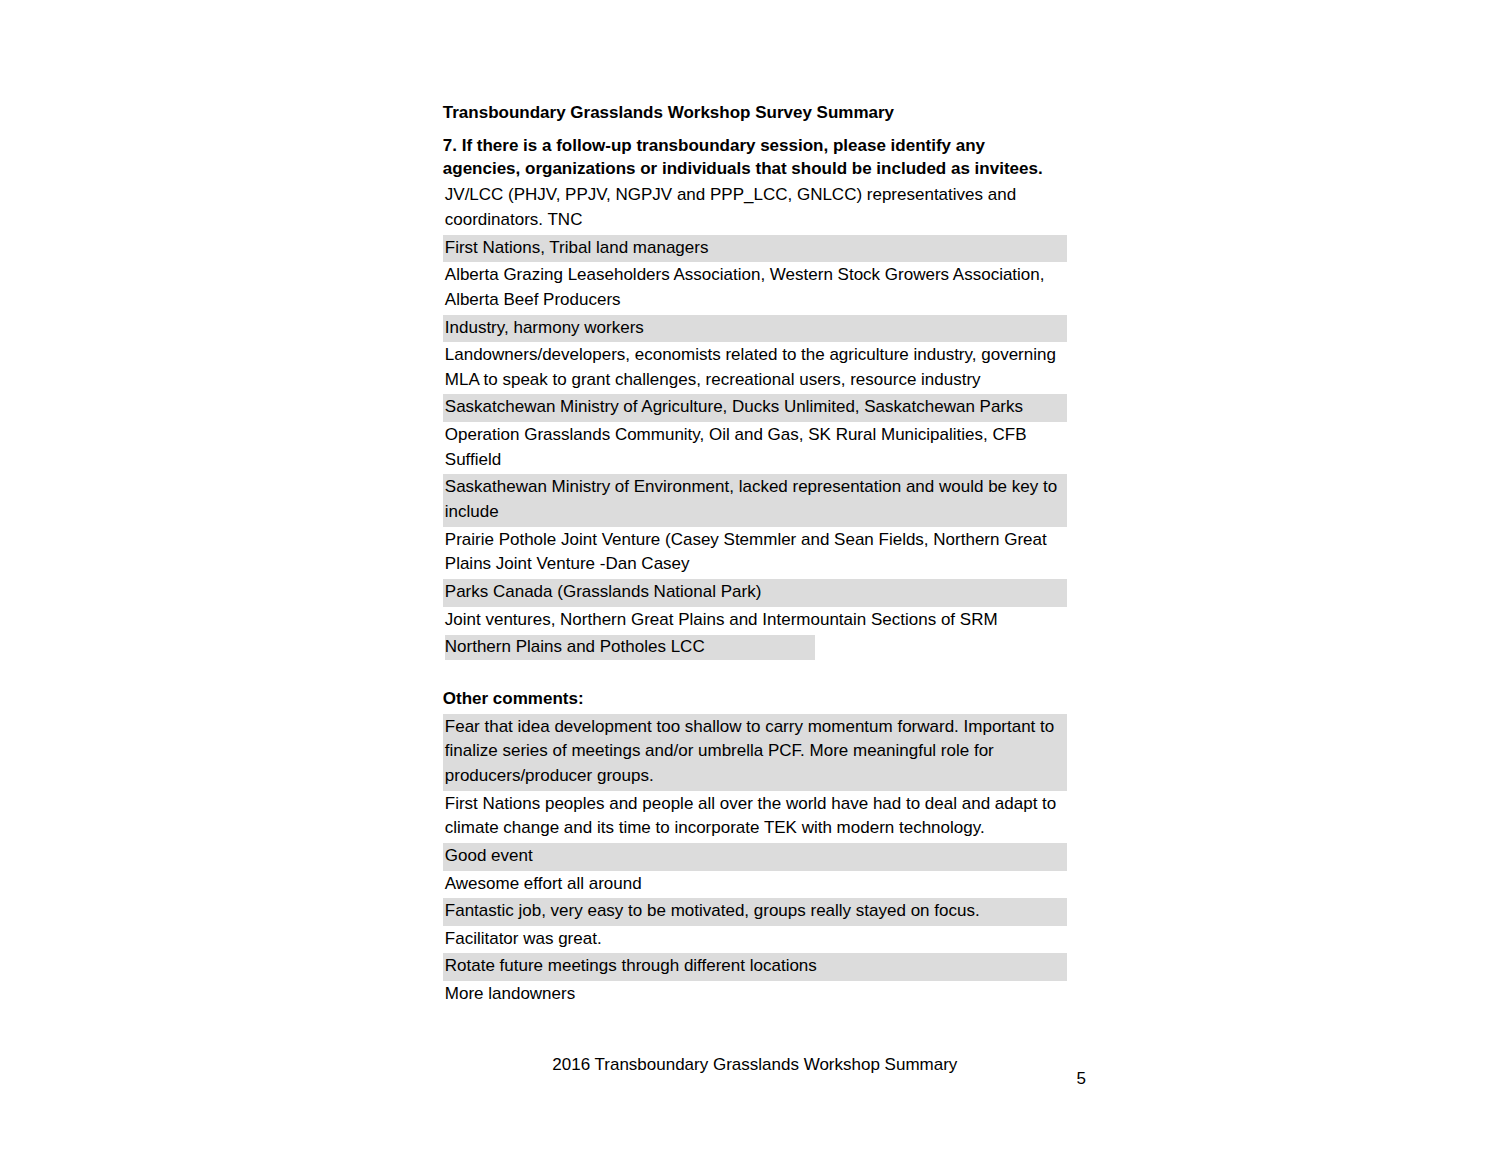Transboundary Grasslands Workshop Survey Summary
7. If there is a follow-up transboundary session, please identify any agencies, organizations or individuals that should be included as invitees.
JV/LCC (PHJV, PPJV, NGPJV and PPP_LCC, GNLCC) representatives and coordinators. TNC
First Nations, Tribal land managers
Alberta Grazing Leaseholders Association, Western Stock Growers Association, Alberta Beef Producers
Industry, harmony workers
Landowners/developers, economists related to the agriculture industry, governing MLA to speak to grant challenges, recreational users, resource industry
Saskatchewan Ministry of Agriculture, Ducks Unlimited, Saskatchewan Parks
Operation Grasslands Community, Oil and Gas, SK Rural Municipalities, CFB Suffield
Saskathewan Ministry of Environment, lacked representation and would be key to include
Prairie Pothole Joint Venture (Casey Stemmler and Sean Fields, Northern Great Plains Joint Venture -Dan Casey
Parks Canada (Grasslands National Park)
Joint ventures, Northern Great Plains and Intermountain Sections of SRM
Northern Plains and Potholes LCC
Other comments:
Fear that idea development too shallow to carry momentum forward. Important to finalize series of meetings and/or umbrella PCF. More meaningful role for producers/producer groups.
First Nations peoples and people all over the world have had to deal and adapt to climate change and its time to incorporate TEK with modern technology.
Good event
Awesome effort all around
Fantastic job, very easy to be motivated, groups really stayed on focus.
Facilitator was great.
Rotate future meetings through different locations
More landowners
2016 Transboundary Grasslands Workshop Summary
5